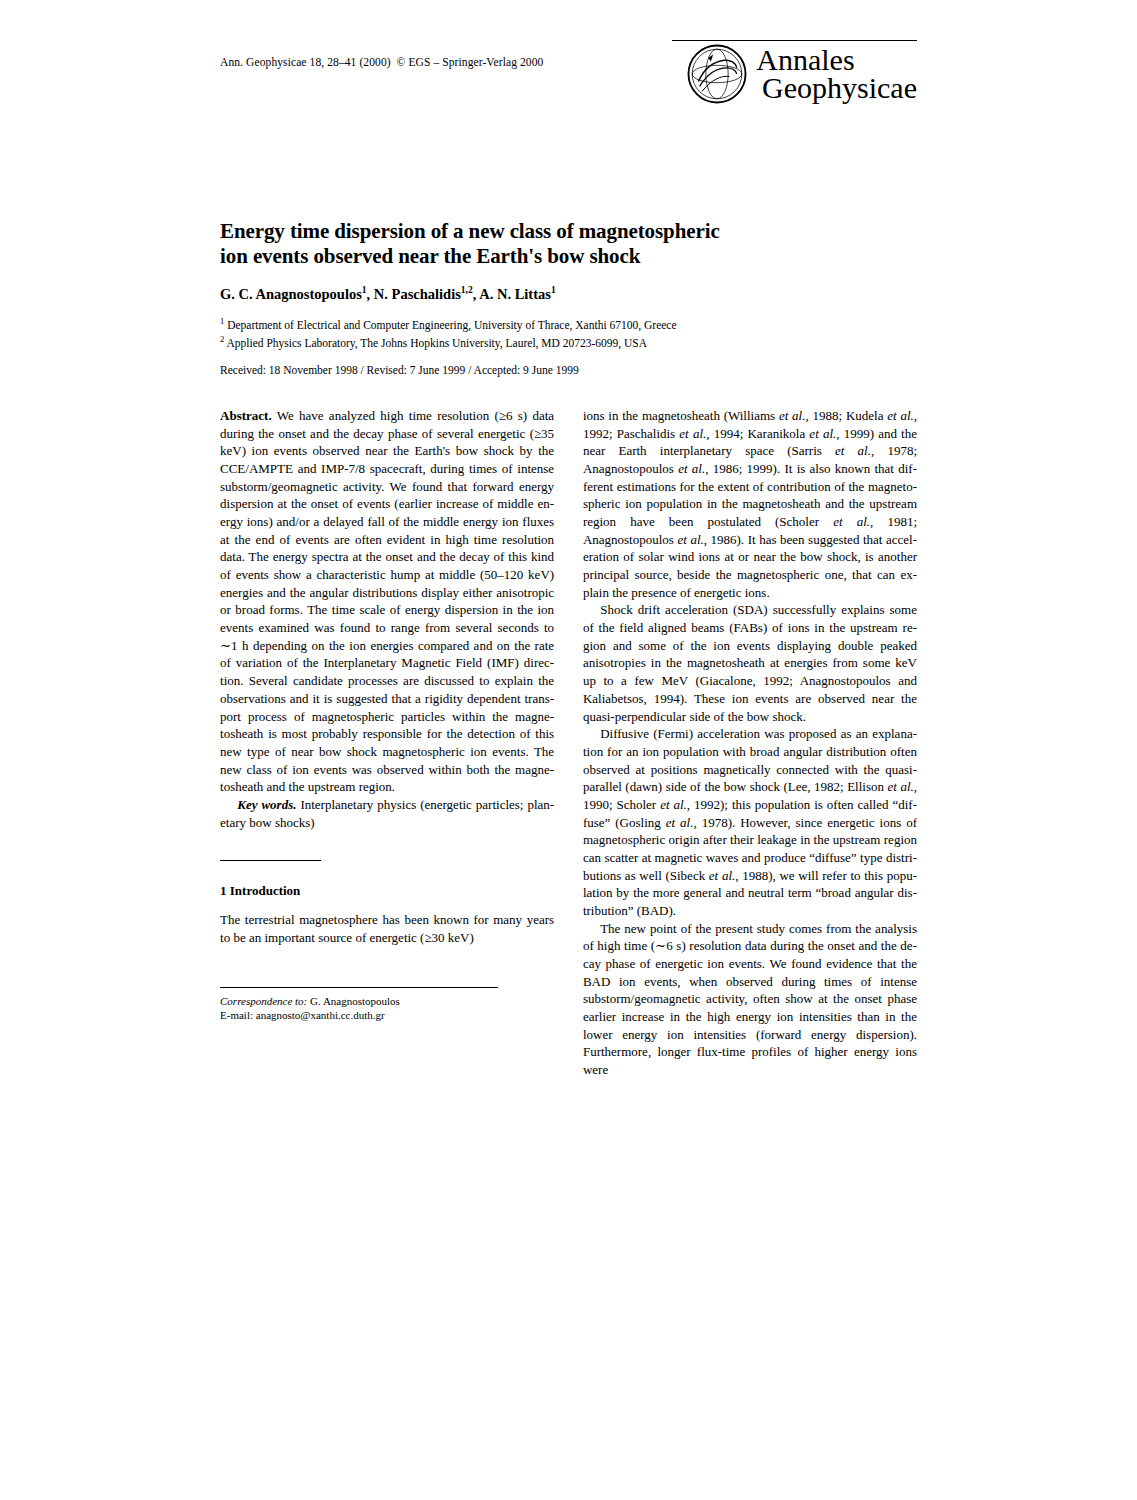Ann. Geophysicae 18, 28–41 (2000) © EGS – Springer-Verlag 2000
AnnalesGeophysicae
Energy time dispersion of a new class of magnetospheric
ion events observed near the Earth's bow shock
G. C. Anagnostopoulos1, N. Paschalidis1,2, A. N. Littas1
1 Department of Electrical and Computer Engineering, University of Thrace, Xanthi 67100, Greece
2 Applied Physics Laboratory, The Johns Hopkins University, Laurel, MD 20723-6099, USA
Received: 18 November 1998 / Revised: 7 June 1999 / Accepted: 9 June 1999
Abstract. We have analyzed high time resolution (≥6 s) data during the onset and the decay phase of several energetic (≥35 keV) ion events observed near the Earth's bow shock by the CCE/AMPTE and IMP-7/8 spacecraft, during times of intense substorm/geomagnetic activity. We found that forward energy dispersion at the onset of events (earlier increase of middle energy ions) and/or a delayed fall of the middle energy ion fluxes at the end of events are often evident in high time resolution data. The energy spectra at the onset and the decay of this kind of events show a characteristic hump at middle (50–120 keV) energies and the angular distributions display either anisotropic or broad forms. The time scale of energy dispersion in the ion events examined was found to range from several seconds to ∼1 h depending on the ion energies compared and on the rate of variation of the Interplanetary Magnetic Field (IMF) direction. Several candidate processes are discussed to explain the observations and it is suggested that a rigidity dependent transport process of magnetospheric particles within the magnetosheath is most probably responsible for the detection of this new type of near bow shock magnetospheric ion events. The new class of ion events was observed within both the magnetosheath and the upstream region.
Key words. Interplanetary physics (energetic particles; planetary bow shocks)
1 Introduction
The terrestrial magnetosphere has been known for many years to be an important source of energetic (≥30 keV)
Correspondence to: G. Anagnostopoulos
E-mail: anagnosto@xanthi.cc.duth.gr
ions in the magnetosheath (Williams et al., 1988; Kudela et al., 1992; Paschalidis et al., 1994; Karanikola et al., 1999) and the near Earth interplanetary space (Sarris et al., 1978; Anagnostopoulos et al., 1986; 1999). It is also known that different estimations for the extent of contribution of the magnetospheric ion population in the magnetosheath and the upstream region have been postulated (Scholer et al., 1981; Anagnostopoulos et al., 1986). It has been suggested that acceleration of solar wind ions at or near the bow shock, is another principal source, beside the magnetospheric one, that can explain the presence of energetic ions.
Shock drift acceleration (SDA) successfully explains some of the field aligned beams (FABs) of ions in the upstream region and some of the ion events displaying double peaked anisotropies in the magnetosheath at energies from some keV up to a few MeV (Giacalone, 1992; Anagnostopoulos and Kaliabetsos, 1994). These ion events are observed near the quasi-perpendicular side of the bow shock.
Diffusive (Fermi) acceleration was proposed as an explanation for an ion population with broad angular distribution often observed at positions magnetically connected with the quasi-parallel (dawn) side of the bow shock (Lee, 1982; Ellison et al., 1990; Scholer et al., 1992); this population is often called “diffuse” (Gosling et al., 1978). However, since energetic ions of magnetospheric origin after their leakage in the upstream region can scatter at magnetic waves and produce “diffuse” type distributions as well (Sibeck et al., 1988), we will refer to this population by the more general and neutral term “broad angular distribution” (BAD).
The new point of the present study comes from the analysis of high time (∼6 s) resolution data during the onset and the decay phase of energetic ion events. We found evidence that the BAD ion events, when observed during times of intense substorm/geomagnetic activity, often show at the onset phase earlier increase in the high energy ion intensities than in the lower energy ion intensities (forward energy dispersion). Furthermore, longer flux-time profiles of higher energy ions were